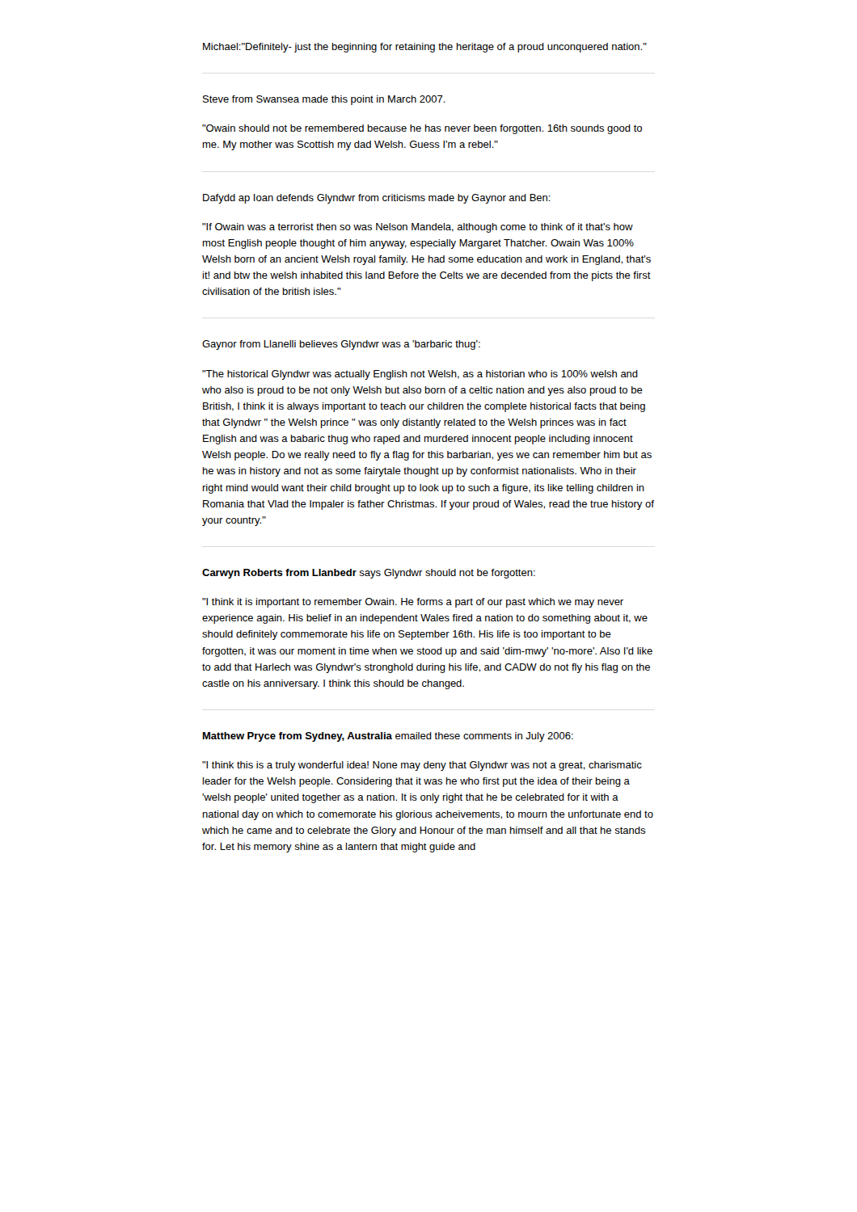Michael:"Definitely- just the beginning for retaining the heritage of a proud unconquered nation."
Steve from Swansea made this point in March 2007.
"Owain should not be remembered because he has never been forgotten. 16th sounds good to me. My mother was Scottish my dad Welsh. Guess I'm a rebel."
Dafydd ap Ioan defends Glyndwr from criticisms made by Gaynor and Ben:
"If Owain was a terrorist then so was Nelson Mandela, although come to think of it that's how most English people thought of him anyway, especially Margaret Thatcher. Owain Was 100% Welsh born of an ancient Welsh royal family. He had some education and work in England, that's it! and btw the welsh inhabited this land Before the Celts we are decended from the picts the first civilisation of the british isles."
Gaynor from Llanelli believes Glyndwr was a 'barbaric thug':
"The historical Glyndwr was actually English not Welsh, as a historian who is 100% welsh and who also is proud to be not only Welsh but also born of a celtic nation and yes also proud to be British, I think it is always important to teach our children the complete historical facts that being that Glyndwr " the Welsh prince " was only distantly related to the Welsh princes was in fact English and was a babaric thug who raped and murdered innocent people including innocent Welsh people. Do we really need to fly a flag for this barbarian, yes we can remember him but as he was in history and not as some fairytale thought up by conformist nationalists. Who in their right mind would want their child brought up to look up to such a figure, its like telling children in Romania that Vlad the Impaler is father Christmas. If your proud of Wales, read the true history of your country."
Carwyn Roberts from Llanbedr says Glyndwr should not be forgotten:
"I think it is important to remember Owain. He forms a part of our past which we may never experience again. His belief in an independent Wales fired a nation to do something about it, we should definitely commemorate his life on September 16th. His life is too important to be forgotten, it was our moment in time when we stood up and said 'dim-mwy' 'no-more'. Also I'd like to add that Harlech was Glyndwr's stronghold during his life, and CADW do not fly his flag on the castle on his anniversary. I think this should be changed.
Matthew Pryce from Sydney, Australia emailed these comments in July 2006:
"I think this is a truly wonderful idea! None may deny that Glyndwr was not a great, charismatic leader for the Welsh people. Considering that it was he who first put the idea of their being a 'welsh people' united together as a nation. It is only right that he be celebrated for it with a national day on which to comemorate his glorious acheivements, to mourn the unfortunate end to which he came and to celebrate the Glory and Honour of the man himself and all that he stands for. Let his memory shine as a lantern that might guide and